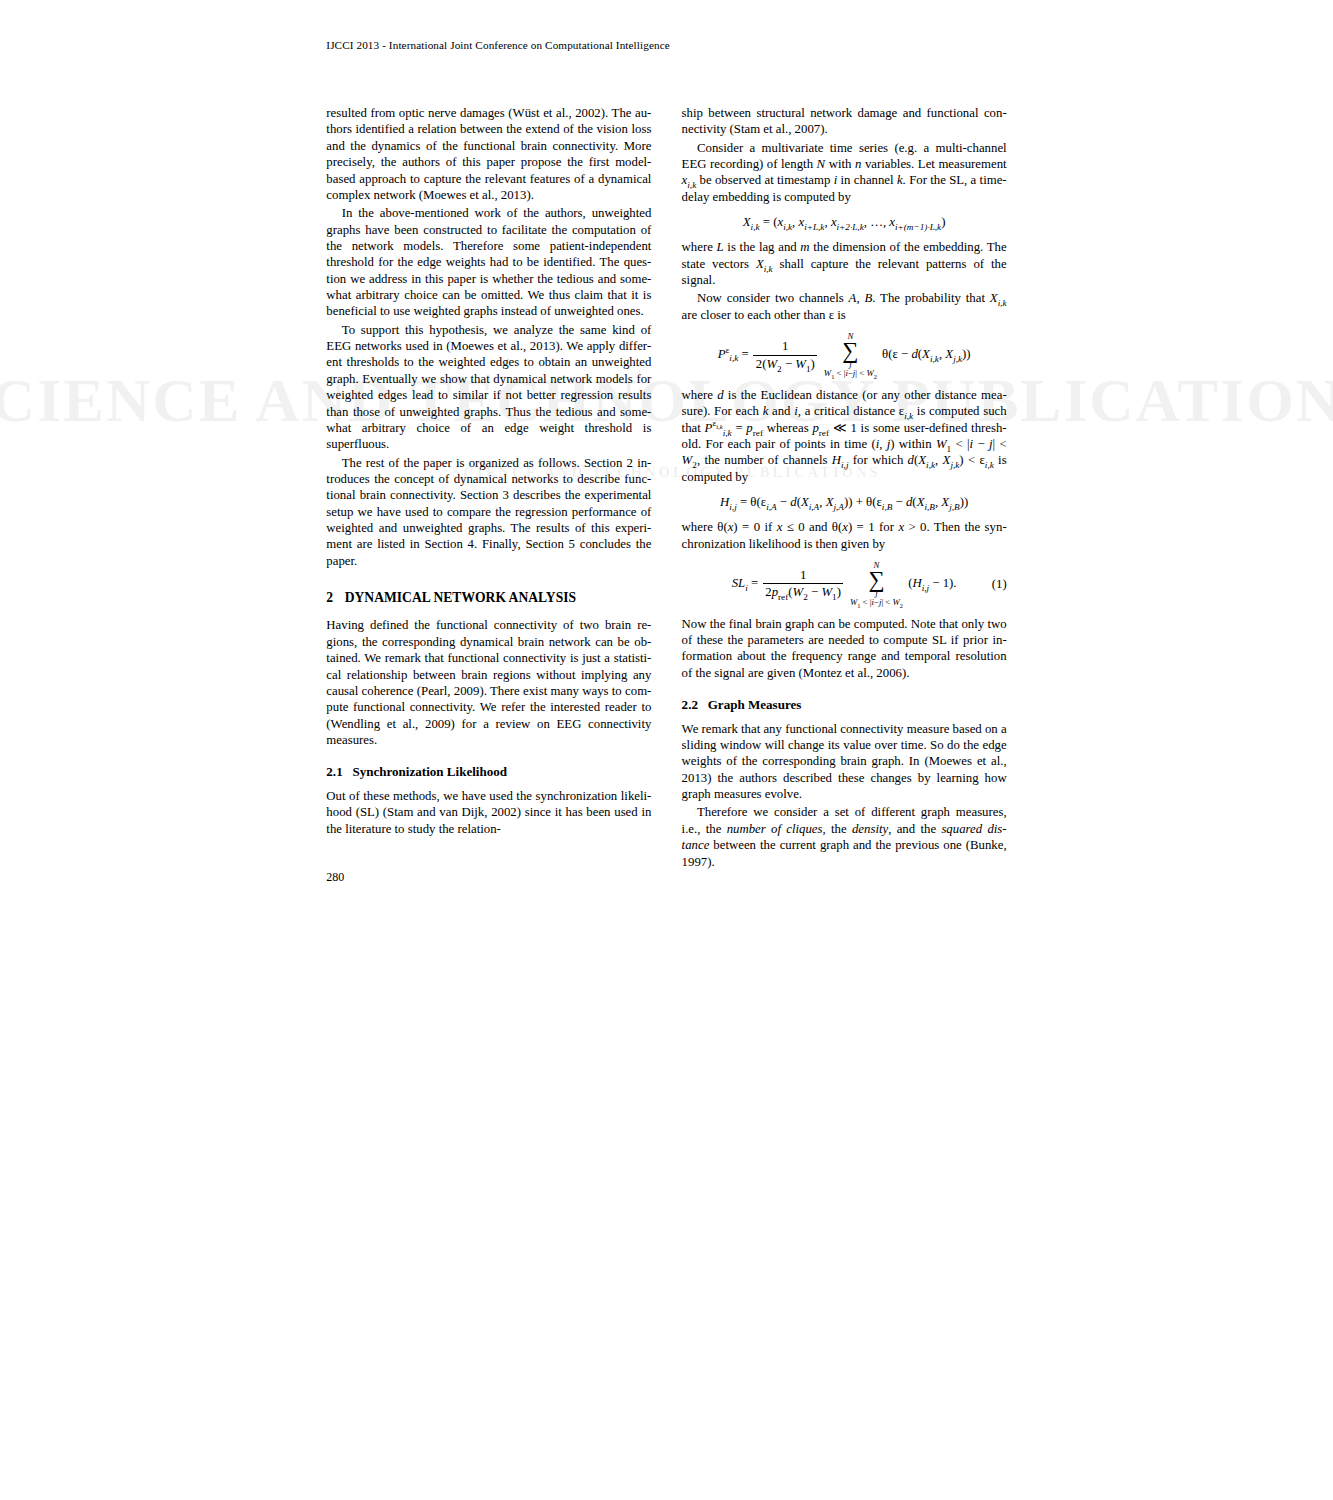SCIENCE AND TECHNOLOGY PUBLICATIONS
SCIENCE AND TECHNOLOGY PUBLICATIONS
IJCCI 2013 - International Joint Conference on Computational Intelligence
resulted from optic nerve damages (Wüst et al., 2002). The authors identified a relation between the extend of the vision loss and the dynamics of the functional brain connectivity. More precisely, the authors of this paper propose the first model-based approach to capture the relevant features of a dynamical complex network (Moewes et al., 2013).
In the above-mentioned work of the authors, unweighted graphs have been constructed to facilitate the computation of the network models. Therefore some patient-independent threshold for the edge weights had to be identified. The question we address in this paper is whether the tedious and somewhat arbitrary choice can be omitted. We thus claim that it is beneficial to use weighted graphs instead of unweighted ones.
To support this hypothesis, we analyze the same kind of EEG networks used in (Moewes et al., 2013). We apply different thresholds to the weighted edges to obtain an unweighted graph. Eventually we show that dynamical network models for weighted edges lead to similar if not better regression results than those of unweighted graphs. Thus the tedious and somewhat arbitrary choice of an edge weight threshold is superfluous.
The rest of the paper is organized as follows. Section 2 introduces the concept of dynamical networks to describe functional brain connectivity. Section 3 describes the experimental setup we have used to compare the regression performance of weighted and unweighted graphs. The results of this experiment are listed in Section 4. Finally, Section 5 concludes the paper.
2 DYNAMICAL NETWORK ANALYSIS
Having defined the functional connectivity of two brain regions, the corresponding dynamical brain network can be obtained. We remark that functional connectivity is just a statistical relationship between brain regions without implying any causal coherence (Pearl, 2009). There exist many ways to compute functional connectivity. We refer the interested reader to (Wendling et al., 2009) for a review on EEG connectivity measures.
2.1 Synchronization Likelihood
Out of these methods, we have used the synchronization likelihood (SL) (Stam and van Dijk, 2002) since it has been used in the literature to study the relation-
ship between structural network damage and functional connectivity (Stam et al., 2007).
Consider a multivariate time series (e.g. a multi-channel EEG recording) of length N with n variables. Let measurement xi,k be observed at timestamp i in channel k. For the SL, a time-delay embedding is computed by
Xi,k = (xi,k, xi+L,k, xi+2·L,k, …, xi+(m−1)·L,k)
where L is the lag and m the dimension of the embedding. The state vectors Xi,k shall capture the relevant patterns of the signal.
Now consider two channels A, B. The probability that Xi,k are closer to each other than ε is
Pεi,k = 12(W2 − W1) N∑jW1 < |i−j| < W2 θ(ε − d(Xi,k, Xj,k))
where d is the Euclidean distance (or any other distance measure). For each k and i, a critical distance εi,k is computed such that Pεi,ki,k = pref whereas pref ≪ 1 is some user-defined threshold. For each pair of points in time (i, j) within W1 < |i − j| < W2, the number of channels Hi,j for which d(Xi,k, Xj,k) < εi,k is computed by
Hi,j = θ(εi,A − d(Xi,A, Xj,A)) + θ(εi,B − d(Xi,B, Xj,B))
where θ(x) = 0 if x ≤ 0 and θ(x) = 1 for x > 0. Then the synchronization likelihood is then given by
SLi = 12pref(W2 − W1) N∑jW1 < |i−j| < W2 (Hi,j − 1). (1)
Now the final brain graph can be computed. Note that only two of these the parameters are needed to compute SL if prior information about the frequency range and temporal resolution of the signal are given (Montez et al., 2006).
2.2 Graph Measures
We remark that any functional connectivity measure based on a sliding window will change its value over time. So do the edge weights of the corresponding brain graph. In (Moewes et al., 2013) the authors described these changes by learning how graph measures evolve.
Therefore we consider a set of different graph measures, i.e., the number of cliques, the density, and the squared distance between the current graph and the previous one (Bunke, 1997).
280